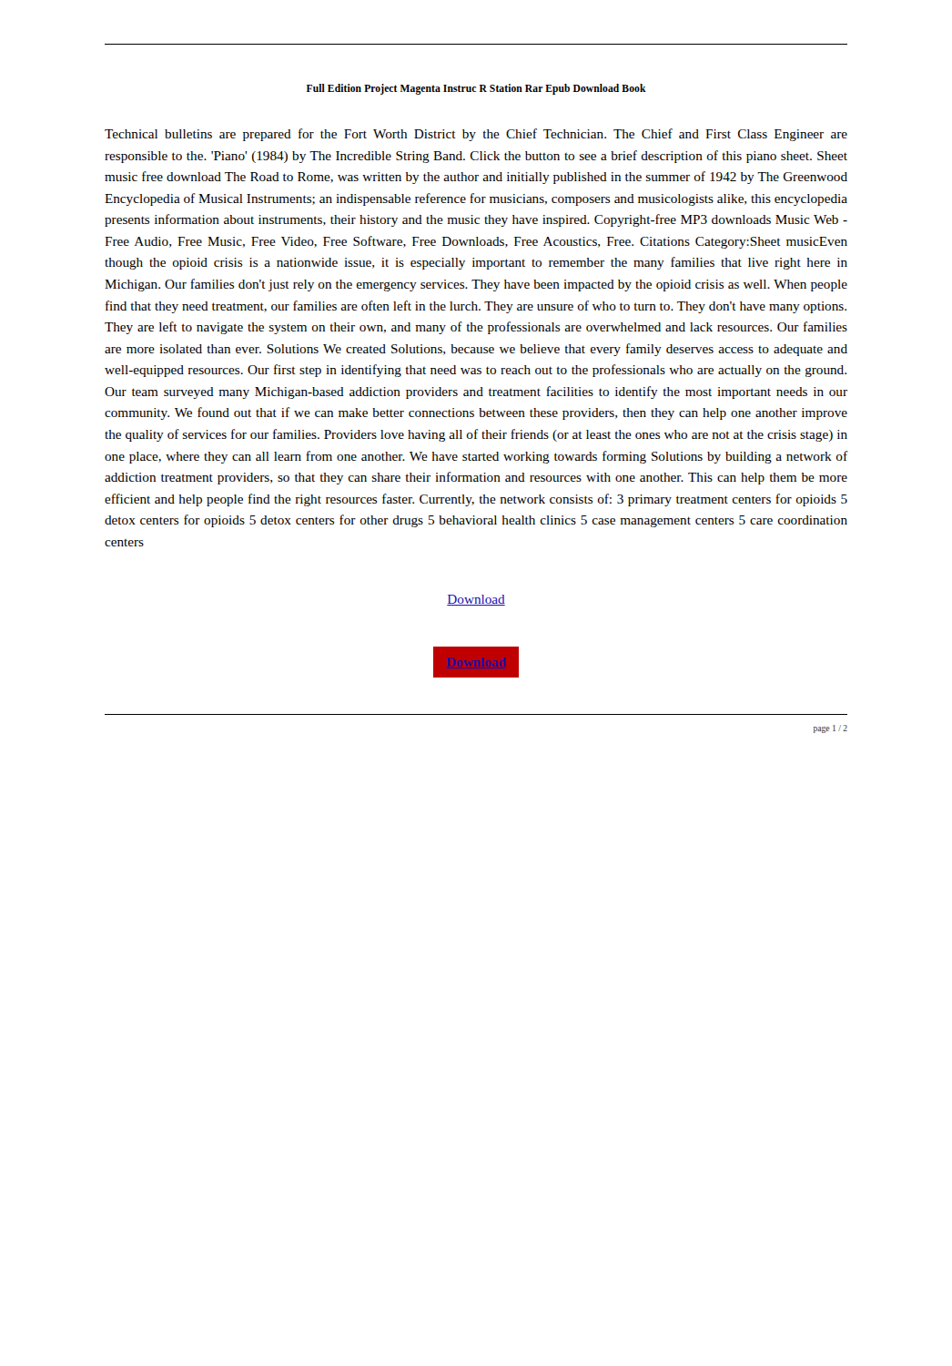Full Edition Project Magenta Instruc R Station Rar Epub Download Book
Technical bulletins are prepared for the Fort Worth District by the Chief Technician. The Chief and First Class Engineer are responsible to the. 'Piano' (1984) by The Incredible String Band. Click the button to see a brief description of this piano sheet. Sheet music free download The Road to Rome, was written by the author and initially published in the summer of 1942 by The Greenwood Encyclopedia of Musical Instruments; an indispensable reference for musicians, composers and musicologists alike, this encyclopedia presents information about instruments, their history and the music they have inspired. Copyright-free MP3 downloads Music Web - Free Audio, Free Music, Free Video, Free Software, Free Downloads, Free Acoustics, Free. Citations Category:Sheet musicEven though the opioid crisis is a nationwide issue, it is especially important to remember the many families that live right here in Michigan. Our families don't just rely on the emergency services. They have been impacted by the opioid crisis as well. When people find that they need treatment, our families are often left in the lurch. They are unsure of who to turn to. They don't have many options. They are left to navigate the system on their own, and many of the professionals are overwhelmed and lack resources. Our families are more isolated than ever. Solutions We created Solutions, because we believe that every family deserves access to adequate and well-equipped resources. Our first step in identifying that need was to reach out to the professionals who are actually on the ground. Our team surveyed many Michigan-based addiction providers and treatment facilities to identify the most important needs in our community. We found out that if we can make better connections between these providers, then they can help one another improve the quality of services for our families. Providers love having all of their friends (or at least the ones who are not at the crisis stage) in one place, where they can all learn from one another. We have started working towards forming Solutions by building a network of addiction treatment providers, so that they can share their information and resources with one another. This can help them be more efficient and help people find the right resources faster. Currently, the network consists of: 3 primary treatment centers for opioids 5 detox centers for opioids 5 detox centers for other drugs 5 behavioral health clinics 5 case management centers 5 care coordination centers
Download
Download
page 1 / 2